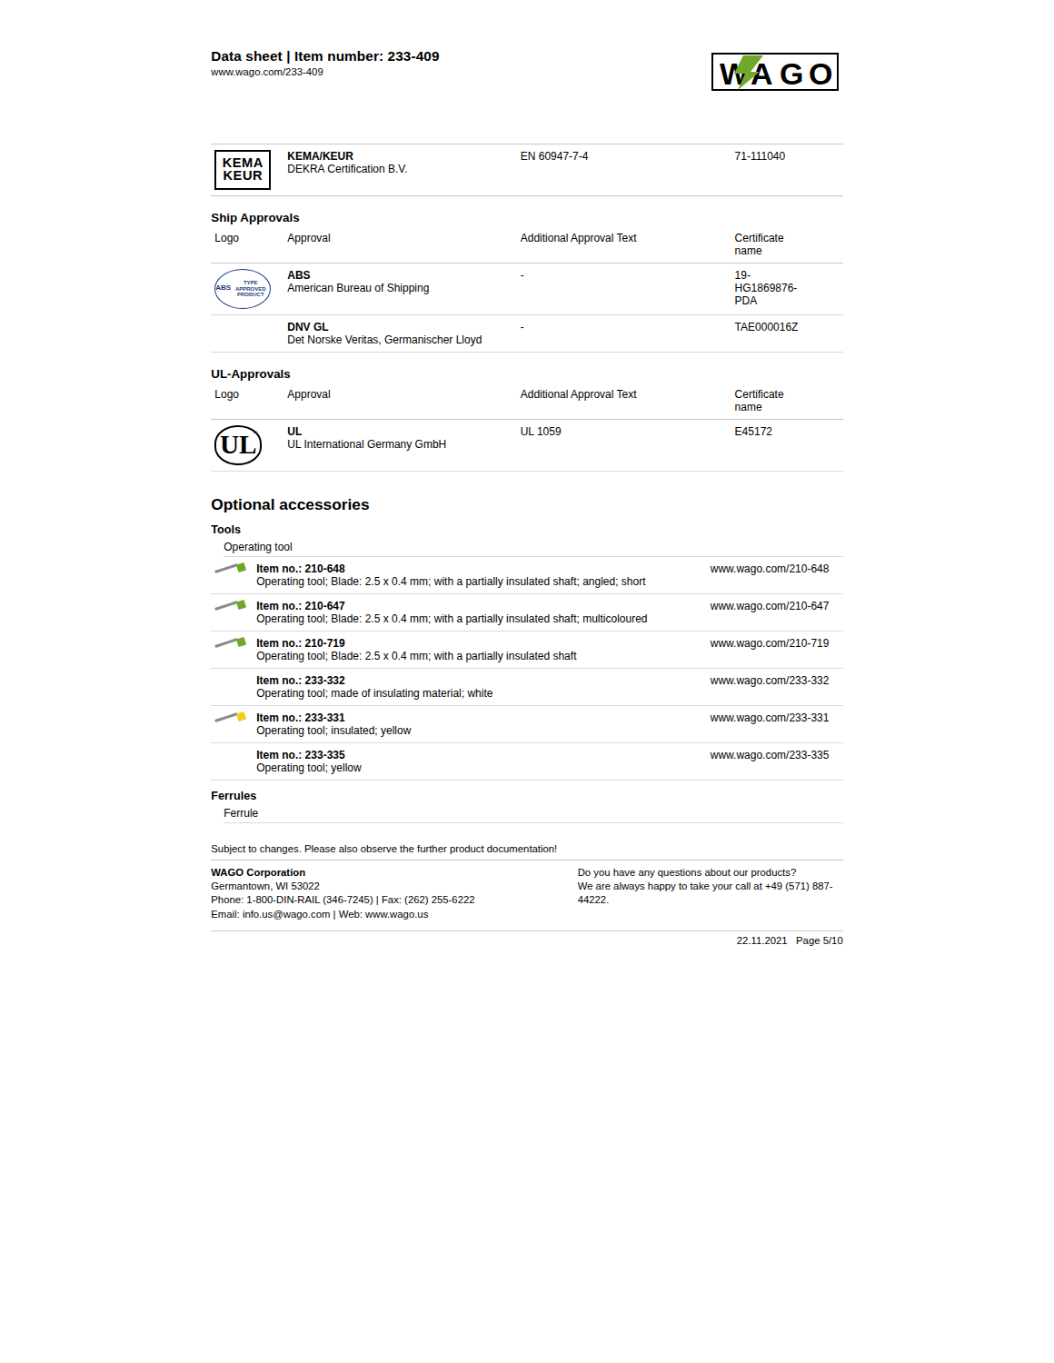Data sheet | Item number: 233-409
www.wago.com/233-409
W A G O
| KEMA KEUR | KEMA/KEUR DEKRA Certification B.V. | EN 60947-7-4 | 71-111040 |
Ship Approvals
| Logo | Approval | Additional Approval Text | Certificate name |
| --- | --- | --- | --- |
| ABS TYPE APPROVED PRODUCT | ABS American Bureau of Shipping | - | 19- HG1869876- PDA |
| | DNV GL Det Norske Veritas, Germanischer Lloyd | - | TAE000016Z |
UL-Approvals
| Logo | Approval | Additional Approval Text | Certificate name |
| --- | --- | --- | --- |
| UL ® | UL UL International Germany GmbH | UL 1059 | E45172 |
Optional accessories
Tools
Operating tool
| | Item no.: 210-648 Operating tool; Blade: 2.5 x 0.4 mm; with a partially insulated shaft; angled; short | www.wago.com/210-648 |
| | Item no.: 210-647 Operating tool; Blade: 2.5 x 0.4 mm; with a partially insulated shaft; multicoloured | www.wago.com/210-647 |
| | Item no.: 210-719 Operating tool; Blade: 2.5 x 0.4 mm; with a partially insulated shaft | www.wago.com/210-719 |
| | Item no.: 233-332 Operating tool; made of insulating material; white | www.wago.com/233-332 |
| | Item no.: 233-331 Operating tool; insulated; yellow | www.wago.com/233-331 |
| | Item no.: 233-335 Operating tool; yellow | www.wago.com/233-335 |
Ferrules
Ferrule
Subject to changes. Please also observe the further product documentation!
WAGO Corporation
Germantown, WI 53022
Phone: 1-800-DIN-RAIL (346-7245) | Fax: (262) 255-6222
Email: info.us@wago.com | Web: www.wago.us
Do you have any questions about our products?
We are always happy to take your call at +49 (571) 887-44222.
22.11.2021 Page 5/10